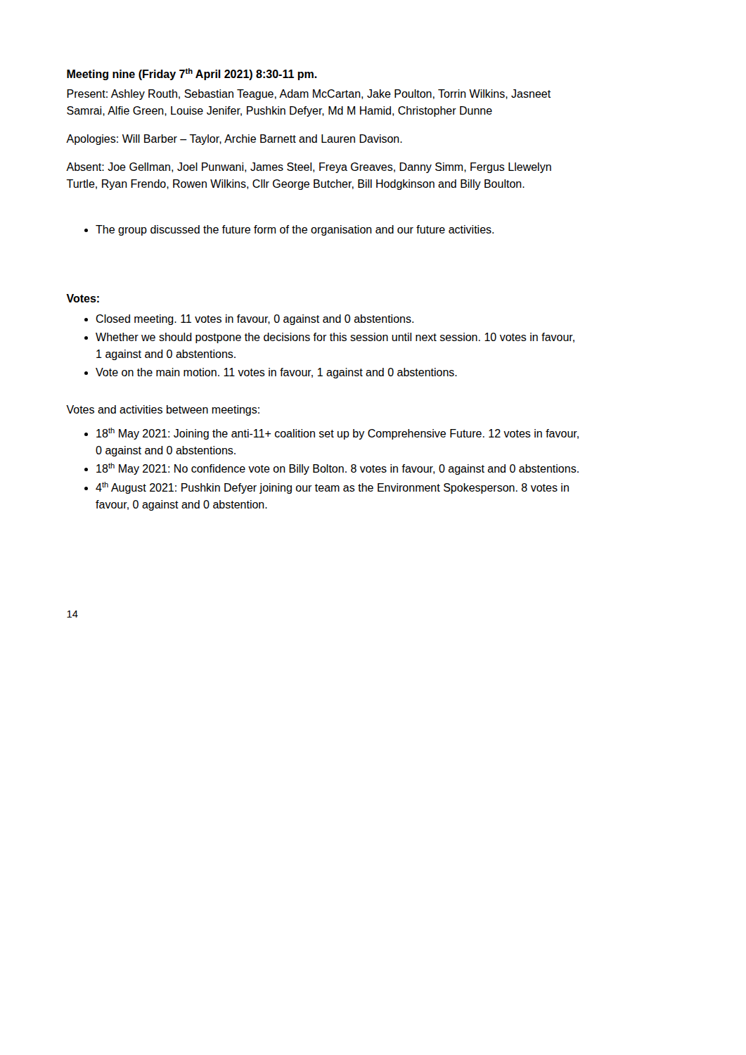Meeting nine (Friday 7th April 2021) 8:30-11 pm.
Present: Ashley Routh, Sebastian Teague, Adam McCartan, Jake Poulton, Torrin Wilkins, Jasneet Samrai, Alfie Green, Louise Jenifer, Pushkin Defyer, Md M Hamid, Christopher Dunne
Apologies: Will Barber – Taylor, Archie Barnett and Lauren Davison.
Absent: Joe Gellman, Joel Punwani, James Steel, Freya Greaves, Danny Simm, Fergus Llewelyn Turtle, Ryan Frendo, Rowen Wilkins, Cllr George Butcher, Bill Hodgkinson and Billy Boulton.
The group discussed the future form of the organisation and our future activities.
Votes:
Closed meeting. 11 votes in favour, 0 against and 0 abstentions.
Whether we should postpone the decisions for this session until next session. 10 votes in favour, 1 against and 0 abstentions.
Vote on the main motion. 11 votes in favour, 1 against and 0 abstentions.
Votes and activities between meetings:
18th May 2021: Joining the anti-11+ coalition set up by Comprehensive Future. 12 votes in favour, 0 against and 0 abstentions.
18th May 2021: No confidence vote on Billy Bolton. 8 votes in favour, 0 against and 0 abstentions.
4th August 2021: Pushkin Defyer joining our team as the Environment Spokesperson. 8 votes in favour, 0 against and 0 abstention.
14